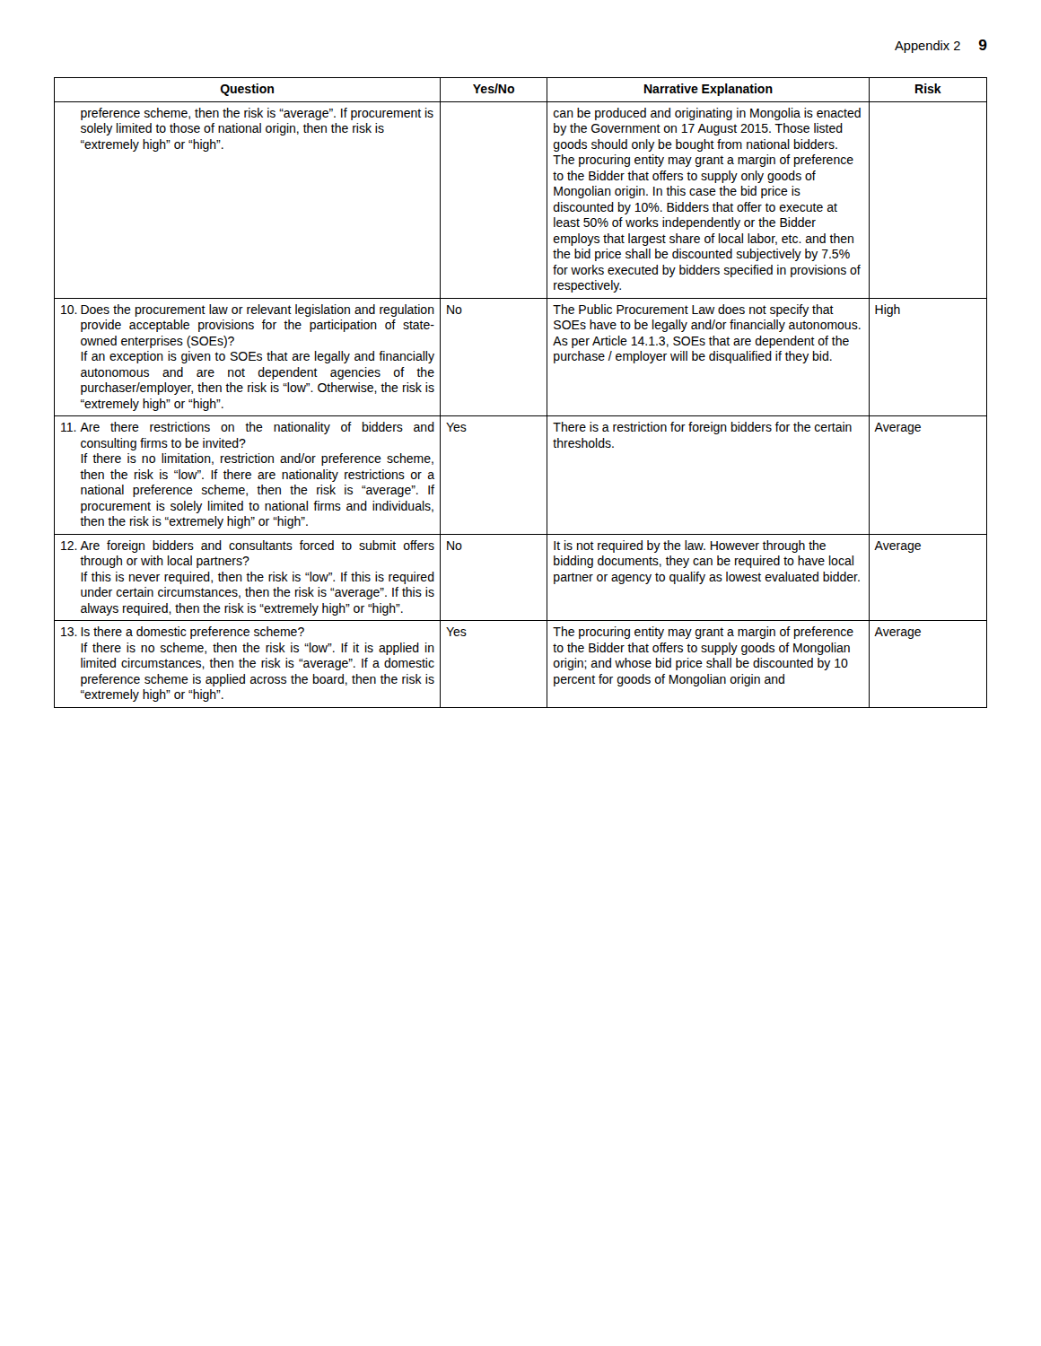Appendix 29
| Question | Yes/No | Narrative Explanation | Risk |
| --- | --- | --- | --- |
| preference scheme, then the risk is “average”. If procurement is solely limited to those of national origin, then the risk is “extremely high” or “high”. | | can be produced and originating in Mongolia is enacted by the Government on 17 August 2015. Those listed goods should only be bought from national bidders. The procuring entity may grant a margin of preference to the Bidder that offers to supply only goods of Mongolian origin. In this case the bid price is discounted by 10%. Bidders that offer to execute at least 50% of works independently or the Bidder employs that largest share of local labor, etc. and then the bid price shall be discounted subjectively by 7.5% for works executed by bidders specified in provisions of respectively. | |
| 10. Does the procurement law or relevant legislation and regulation provide acceptable provisions for the participation of state-owned enterprises (SOEs)? If an exception is given to SOEs that are legally and financially autonomous and are not dependent agencies of the purchaser/employer, then the risk is “low”. Otherwise, the risk is “extremely high” or “high”. | No | The Public Procurement Law does not specify that SOEs have to be legally and/or financially autonomous. As per Article 14.1.3, SOEs that are dependent of the purchase / employer will be disqualified if they bid. | High |
| 11. Are there restrictions on the nationality of bidders and consulting firms to be invited? If there is no limitation, restriction and/or preference scheme, then the risk is “low”. If there are nationality restrictions or a national preference scheme, then the risk is “average”. If procurement is solely limited to national firms and individuals, then the risk is “extremely high” or “high”. | Yes | There is a restriction for foreign bidders for the certain thresholds. | Average |
| 12. Are foreign bidders and consultants forced to submit offers through or with local partners? If this is never required, then the risk is “low”. If this is required under certain circumstances, then the risk is “average”. If this is always required, then the risk is “extremely high” or “high”. | No | It is not required by the law. However through the bidding documents, they can be required to have local partner or agency to qualify as lowest evaluated bidder. | Average |
| 13. Is there a domestic preference scheme? If there is no scheme, then the risk is “low”. If it is applied in limited circumstances, then the risk is “average”. If a domestic preference scheme is applied across the board, then the risk is “extremely high” or “high”. | Yes | The procuring entity may grant a margin of preference to the Bidder that offers to supply goods of Mongolian origin; and whose bid price shall be discounted by 10 percent for goods of Mongolian origin and | Average |